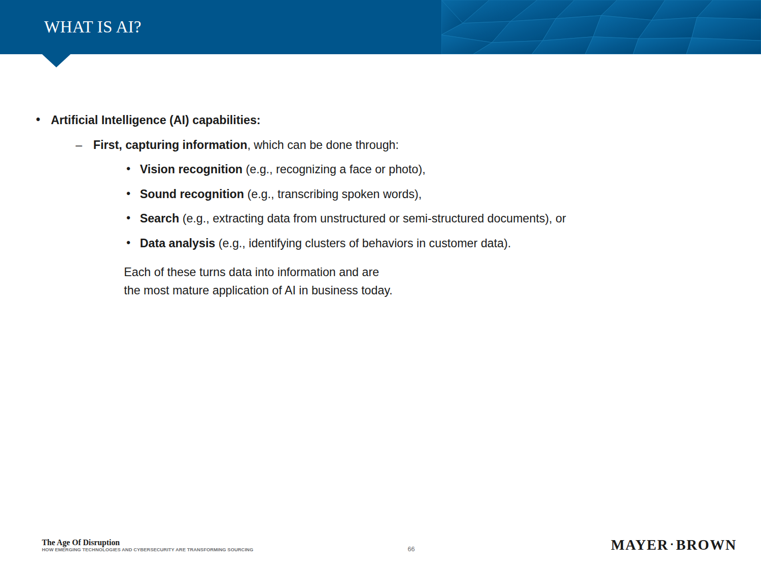WHAT IS AI?
Artificial Intelligence (AI) capabilities:
First, capturing information, which can be done through:
Vision recognition (e.g., recognizing a face or photo),
Sound recognition (e.g., transcribing spoken words),
Search (e.g., extracting data from unstructured or semi-structured documents), or
Data analysis (e.g., identifying clusters of behaviors in customer data).
Each of these turns data into information and are the most mature application of AI in business today.
The Age Of Disruption
How emerging technologies and cybersecurity are transforming sourcing
66
MAYER·BROWN